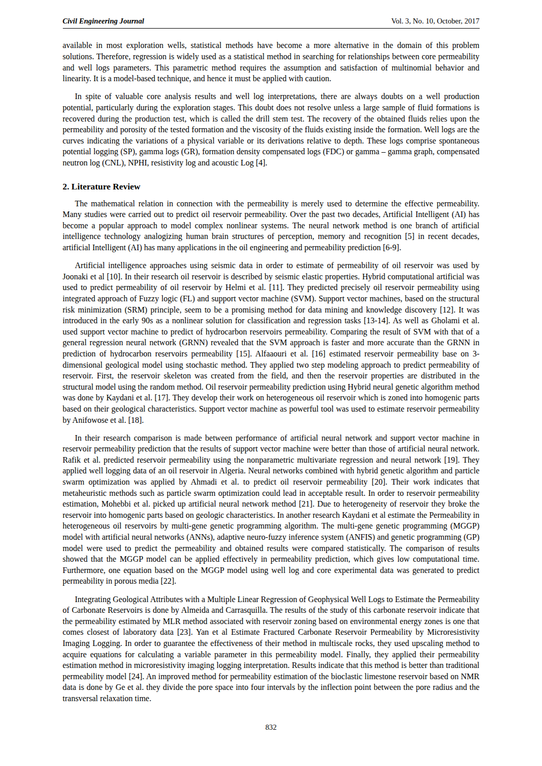Civil Engineering Journal Vol. 3, No. 10, October, 2017
available in most exploration wells, statistical methods have become a more alternative in the domain of this problem solutions. Therefore, regression is widely used as a statistical method in searching for relationships between core permeability and well logs parameters. This parametric method requires the assumption and satisfaction of multinomial behavior and linearity. It is a model-based technique, and hence it must be applied with caution.
In spite of valuable core analysis results and well log interpretations, there are always doubts on a well production potential, particularly during the exploration stages. This doubt does not resolve unless a large sample of fluid formations is recovered during the production test, which is called the drill stem test. The recovery of the obtained fluids relies upon the permeability and porosity of the tested formation and the viscosity of the fluids existing inside the formation. Well logs are the curves indicating the variations of a physical variable or its derivations relative to depth. These logs comprise spontaneous potential logging (SP), gamma logs (GR), formation density compensated logs (FDC) or gamma – gamma graph, compensated neutron log (CNL), NPHI, resistivity log and acoustic Log [4].
2. Literature Review
The mathematical relation in connection with the permeability is merely used to determine the effective permeability. Many studies were carried out to predict oil reservoir permeability. Over the past two decades, Artificial Intelligent (AI) has become a popular approach to model complex nonlinear systems. The neural network method is one branch of artificial intelligence technology analogizing human brain structures of perception, memory and recognition [5] in recent decades, artificial Intelligent (AI) has many applications in the oil engineering and permeability prediction [6-9].
Artificial intelligence approaches using seismic data in order to estimate of permeability of oil reservoir was used by Joonaki et al [10]. In their research oil reservoir is described by seismic elastic properties. Hybrid computational artificial was used to predict permeability of oil reservoir by Helmi et al. [11]. They predicted precisely oil reservoir permeability using integrated approach of Fuzzy logic (FL) and support vector machine (SVM). Support vector machines, based on the structural risk minimization (SRM) principle, seem to be a promising method for data mining and knowledge discovery [12]. It was introduced in the early 90s as a nonlinear solution for classification and regression tasks [13-14]. As well as Gholami et al. used support vector machine to predict of hydrocarbon reservoirs permeability. Comparing the result of SVM with that of a general regression neural network (GRNN) revealed that the SVM approach is faster and more accurate than the GRNN in prediction of hydrocarbon reservoirs permeability [15]. Alfaaouri et al. [16] estimated reservoir permeability base on 3-dimensional geological model using stochastic method. They applied two step modeling approach to predict permeability of reservoir. First, the reservoir skeleton was created from the field, and then the reservoir properties are distributed in the structural model using the random method. Oil reservoir permeability prediction using Hybrid neural genetic algorithm method was done by Kaydani et al. [17]. They develop their work on heterogeneous oil reservoir which is zoned into homogenic parts based on their geological characteristics. Support vector machine as powerful tool was used to estimate reservoir permeability by Anifowose et al. [18].
In their research comparison is made between performance of artificial neural network and support vector machine in reservoir permeability prediction that the results of support vector machine were better than those of artificial neural network. Rafik et al. predicted reservoir permeability using the nonparametric multivariate regression and neural network [19]. They applied well logging data of an oil reservoir in Algeria. Neural networks combined with hybrid genetic algorithm and particle swarm optimization was applied by Ahmadi et al. to predict oil reservoir permeability [20]. Their work indicates that metaheuristic methods such as particle swarm optimization could lead in acceptable result. In order to reservoir permeability estimation, Mohebbi et al. picked up artificial neural network method [21]. Due to heterogeneity of reservoir they broke the reservoir into homogenic parts based on geologic characteristics. In another research Kaydani et al estimate the Permeability in heterogeneous oil reservoirs by multi-gene genetic programming algorithm. The multi-gene genetic programming (MGGP) model with artificial neural networks (ANNs), adaptive neuro-fuzzy inference system (ANFIS) and genetic programming (GP) model were used to predict the permeability and obtained results were compared statistically. The comparison of results showed that the MGGP model can be applied effectively in permeability prediction, which gives low computational time. Furthermore, one equation based on the MGGP model using well log and core experimental data was generated to predict permeability in porous media [22].
Integrating Geological Attributes with a Multiple Linear Regression of Geophysical Well Logs to Estimate the Permeability of Carbonate Reservoirs is done by Almeida and Carrasquilla. The results of the study of this carbonate reservoir indicate that the permeability estimated by MLR method associated with reservoir zoning based on environmental energy zones is one that comes closest of laboratory data [23]. Yan et al Estimate Fractured Carbonate Reservoir Permeability by Microresistivity Imaging Logging. In order to guarantee the effectiveness of their method in multiscale rocks, they used upscaling method to acquire equations for calculating a variable parameter in this permeability model. Finally, they applied their permeability estimation method in microresistivity imaging logging interpretation. Results indicate that this method is better than traditional permeability model [24]. An improved method for permeability estimation of the bioclastic limestone reservoir based on NMR data is done by Ge et al. they divide the pore space into four intervals by the inflection point between the pore radius and the transversal relaxation time.
832